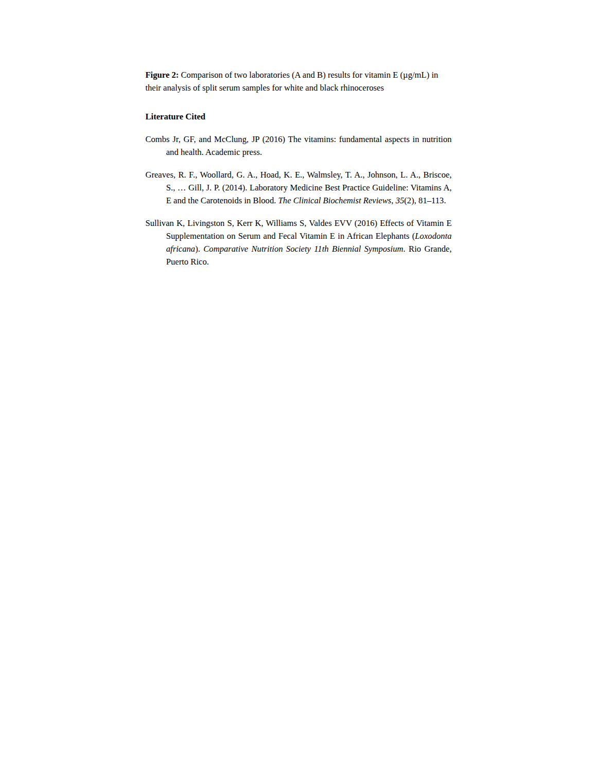Figure 2: Comparison of two laboratories (A and B) results for vitamin E (µg/mL) in their analysis of split serum samples for white and black rhinoceroses
Literature Cited
Combs Jr, GF, and McClung, JP (2016) The vitamins: fundamental aspects in nutrition and health. Academic press.
Greaves, R. F., Woollard, G. A., Hoad, K. E., Walmsley, T. A., Johnson, L. A., Briscoe, S., … Gill, J. P. (2014). Laboratory Medicine Best Practice Guideline: Vitamins A, E and the Carotenoids in Blood. The Clinical Biochemist Reviews, 35(2), 81–113.
Sullivan K, Livingston S, Kerr K, Williams S, Valdes EVV (2016) Effects of Vitamin E Supplementation on Serum and Fecal Vitamin E in African Elephants (Loxodonta africana). Comparative Nutrition Society 11th Biennial Symposium. Rio Grande, Puerto Rico.